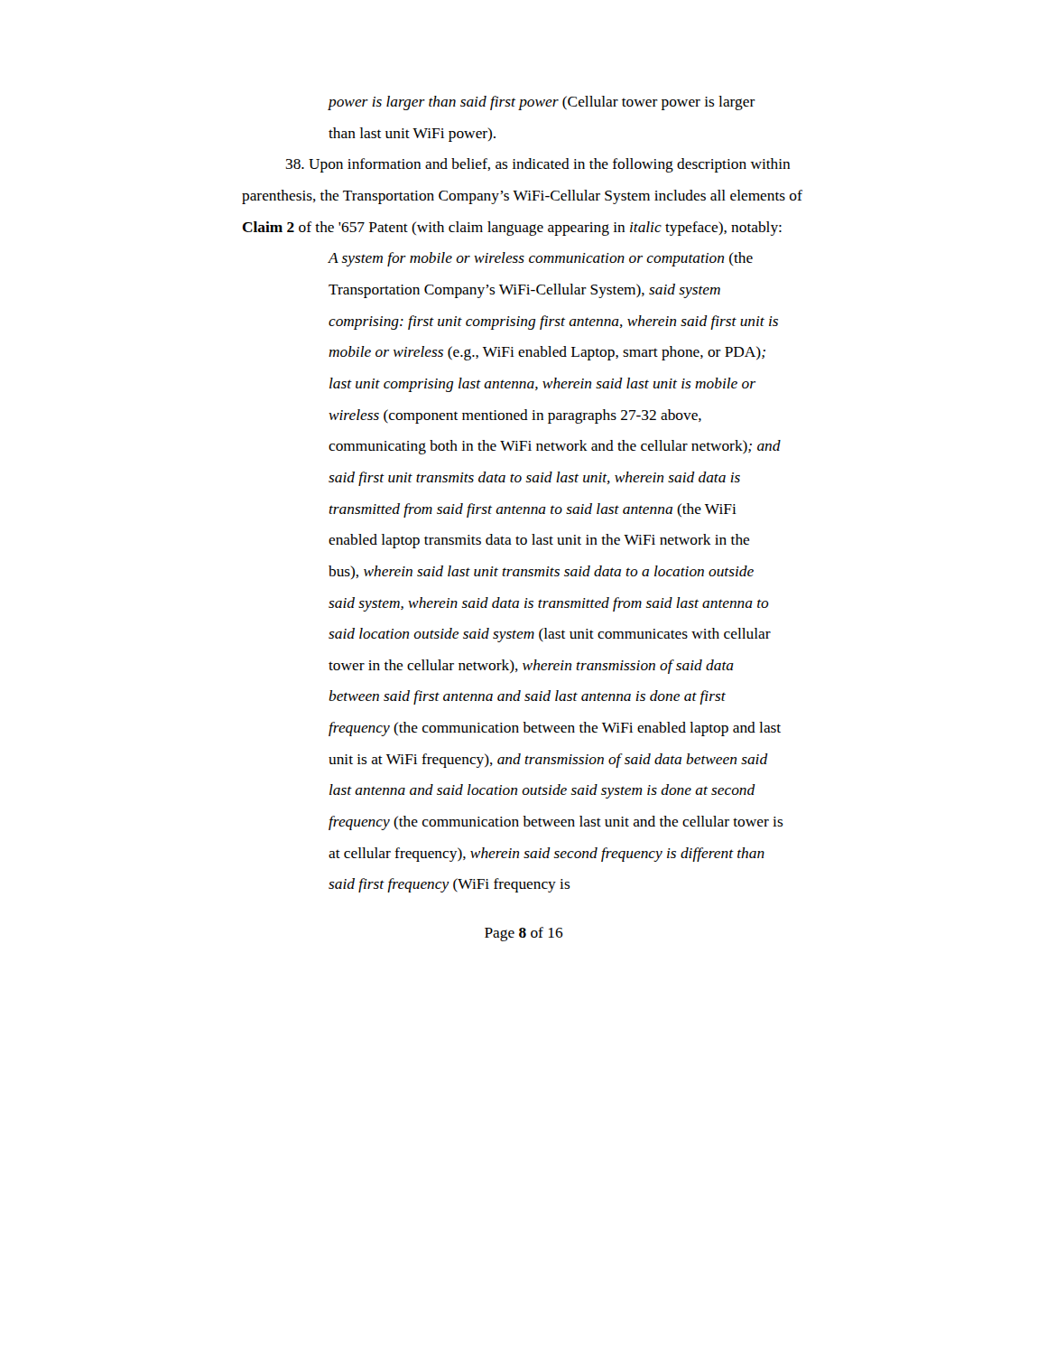power is larger than said first power (Cellular tower power is larger than last unit WiFi power).
38. Upon information and belief, as indicated in the following description within parenthesis, the Transportation Company’s WiFi-Cellular System includes all elements of Claim 2 of the '657 Patent (with claim language appearing in italic typeface), notably:
A system for mobile or wireless communication or computation (the Transportation Company’s WiFi-Cellular System), said system comprising: first unit comprising first antenna, wherein said first unit is mobile or wireless (e.g., WiFi enabled Laptop, smart phone, or PDA); last unit comprising last antenna, wherein said last unit is mobile or wireless (component mentioned in paragraphs 27-32 above, communicating both in the WiFi network and the cellular network); and said first unit transmits data to said last unit, wherein said data is transmitted from said first antenna to said last antenna (the WiFi enabled laptop transmits data to last unit in the WiFi network in the bus), wherein said last unit transmits said data to a location outside said system, wherein said data is transmitted from said last antenna to said location outside said system (last unit communicates with cellular tower in the cellular network), wherein transmission of said data between said first antenna and said last antenna is done at first frequency (the communication between the WiFi enabled laptop and last unit is at WiFi frequency), and transmission of said data between said last antenna and said location outside said system is done at second frequency (the communication between last unit and the cellular tower is at cellular frequency), wherein said second frequency is different than said first frequency (WiFi frequency is
Page 8 of 16